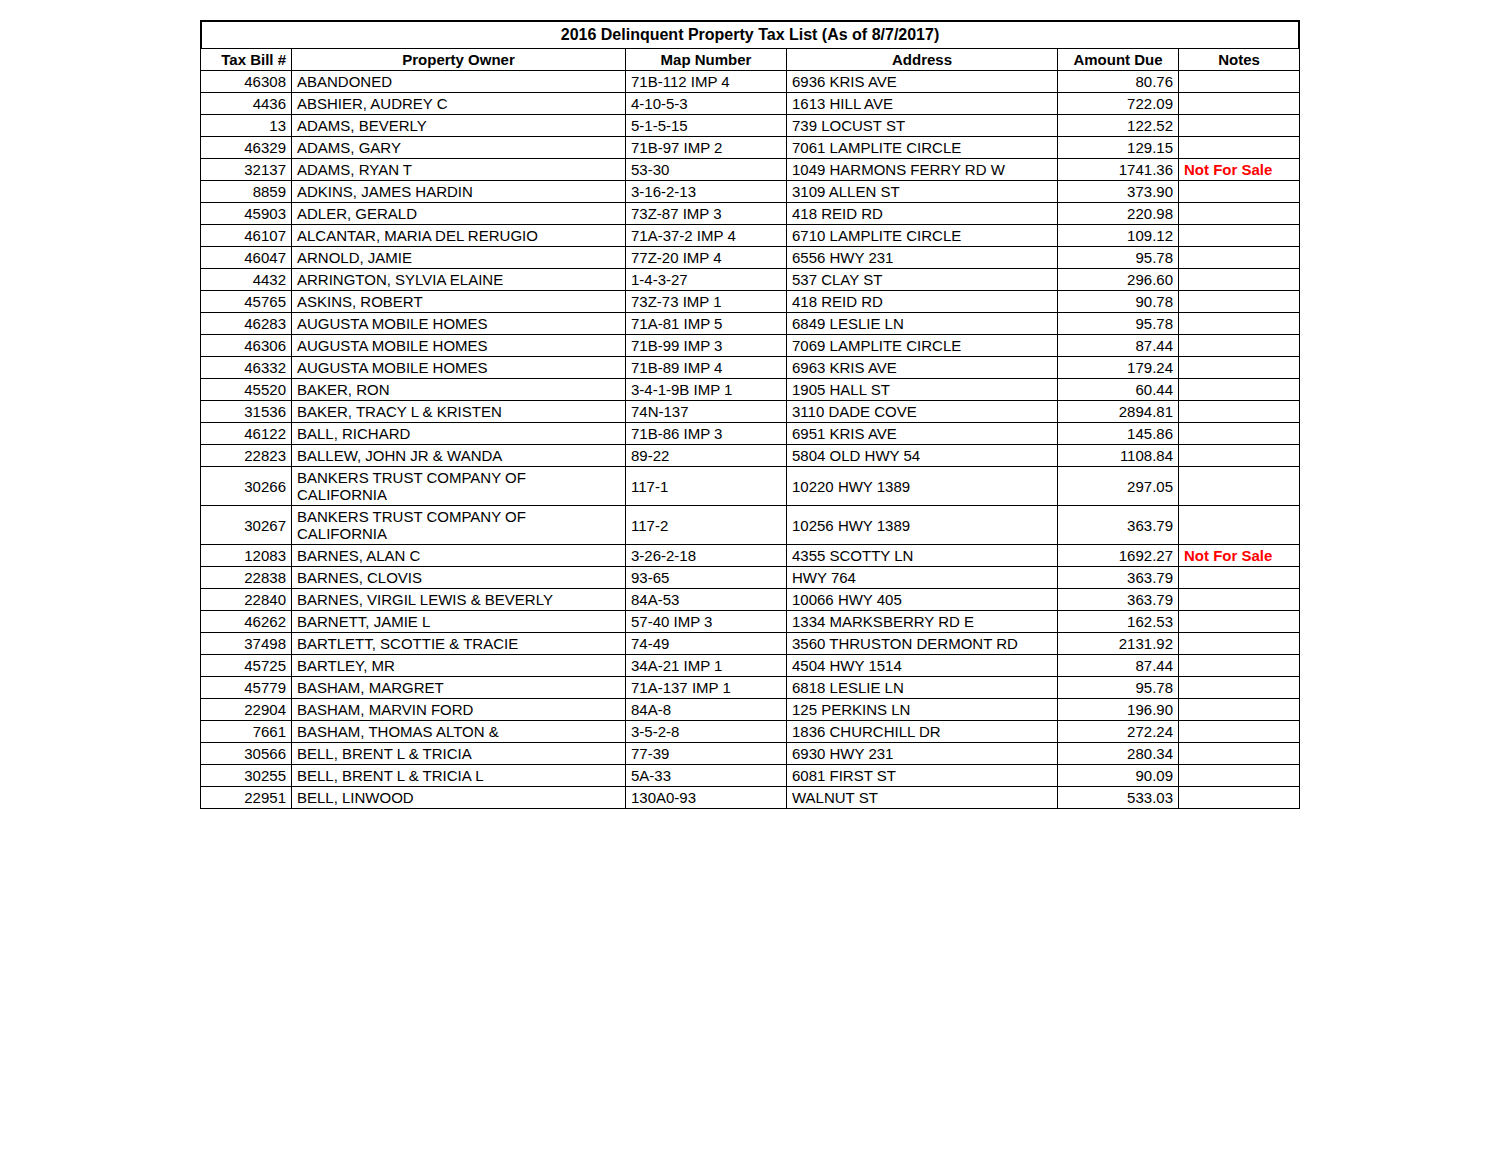2016 Delinquent Property Tax List (As of 8/7/2017)
| Tax Bill # | Property Owner | Map Number | Address | Amount Due | Notes |
| --- | --- | --- | --- | --- | --- |
| 46308 | ABANDONED | 71B-112 IMP 4 | 6936 KRIS AVE | 80.76 | |
| 4436 | ABSHIER, AUDREY C | 4-10-5-3 | 1613 HILL AVE | 722.09 | |
| 13 | ADAMS, BEVERLY | 5-1-5-15 | 739 LOCUST ST | 122.52 | |
| 46329 | ADAMS, GARY | 71B-97 IMP 2 | 7061 LAMPLITE CIRCLE | 129.15 | |
| 32137 | ADAMS, RYAN T | 53-30 | 1049 HARMONS FERRY RD W | 1741.36 | Not For Sale |
| 8859 | ADKINS, JAMES HARDIN | 3-16-2-13 | 3109 ALLEN ST | 373.90 | |
| 45903 | ADLER, GERALD | 73Z-87 IMP 3 | 418 REID RD | 220.98 | |
| 46107 | ALCANTAR, MARIA DEL RERUGIO | 71A-37-2 IMP 4 | 6710 LAMPLITE CIRCLE | 109.12 | |
| 46047 | ARNOLD, JAMIE | 77Z-20 IMP 4 | 6556 HWY 231 | 95.78 | |
| 4432 | ARRINGTON, SYLVIA ELAINE | 1-4-3-27 | 537 CLAY ST | 296.60 | |
| 45765 | ASKINS, ROBERT | 73Z-73 IMP 1 | 418 REID RD | 90.78 | |
| 46283 | AUGUSTA MOBILE HOMES | 71A-81 IMP 5 | 6849 LESLIE LN | 95.78 | |
| 46306 | AUGUSTA MOBILE HOMES | 71B-99 IMP 3 | 7069 LAMPLITE CIRCLE | 87.44 | |
| 46332 | AUGUSTA MOBILE HOMES | 71B-89 IMP 4 | 6963 KRIS AVE | 179.24 | |
| 45520 | BAKER, RON | 3-4-1-9B IMP 1 | 1905 HALL ST | 60.44 | |
| 31536 | BAKER, TRACY L & KRISTEN | 74N-137 | 3110 DADE COVE | 2894.81 | |
| 46122 | BALL, RICHARD | 71B-86 IMP 3 | 6951 KRIS AVE | 145.86 | |
| 22823 | BALLEW, JOHN JR & WANDA | 89-22 | 5804 OLD HWY 54 | 1108.84 | |
| 30266 | BANKERS TRUST COMPANY OF CALIFORNIA | 117-1 | 10220 HWY 1389 | 297.05 | |
| 30267 | BANKERS TRUST COMPANY OF CALIFORNIA | 117-2 | 10256 HWY 1389 | 363.79 | |
| 12083 | BARNES, ALAN C | 3-26-2-18 | 4355 SCOTTY LN | 1692.27 | Not For Sale |
| 22838 | BARNES, CLOVIS | 93-65 | HWY 764 | 363.79 | |
| 22840 | BARNES, VIRGIL LEWIS & BEVERLY | 84A-53 | 10066 HWY 405 | 363.79 | |
| 46262 | BARNETT, JAMIE L | 57-40 IMP 3 | 1334 MARKSBERRY RD E | 162.53 | |
| 37498 | BARTLETT, SCOTTIE & TRACIE | 74-49 | 3560 THRUSTON DERMONT RD | 2131.92 | |
| 45725 | BARTLEY, MR | 34A-21 IMP 1 | 4504 HWY 1514 | 87.44 | |
| 45779 | BASHAM, MARGRET | 71A-137 IMP 1 | 6818 LESLIE LN | 95.78 | |
| 22904 | BASHAM, MARVIN FORD | 84A-8 | 125 PERKINS LN | 196.90 | |
| 7661 | BASHAM, THOMAS ALTON & | 3-5-2-8 | 1836 CHURCHILL DR | 272.24 | |
| 30566 | BELL, BRENT L & TRICIA | 77-39 | 6930 HWY 231 | 280.34 | |
| 30255 | BELL, BRENT L & TRICIA L | 5A-33 | 6081 FIRST ST | 90.09 | |
| 22951 | BELL, LINWOOD | 130A0-93 | WALNUT ST | 533.03 | |